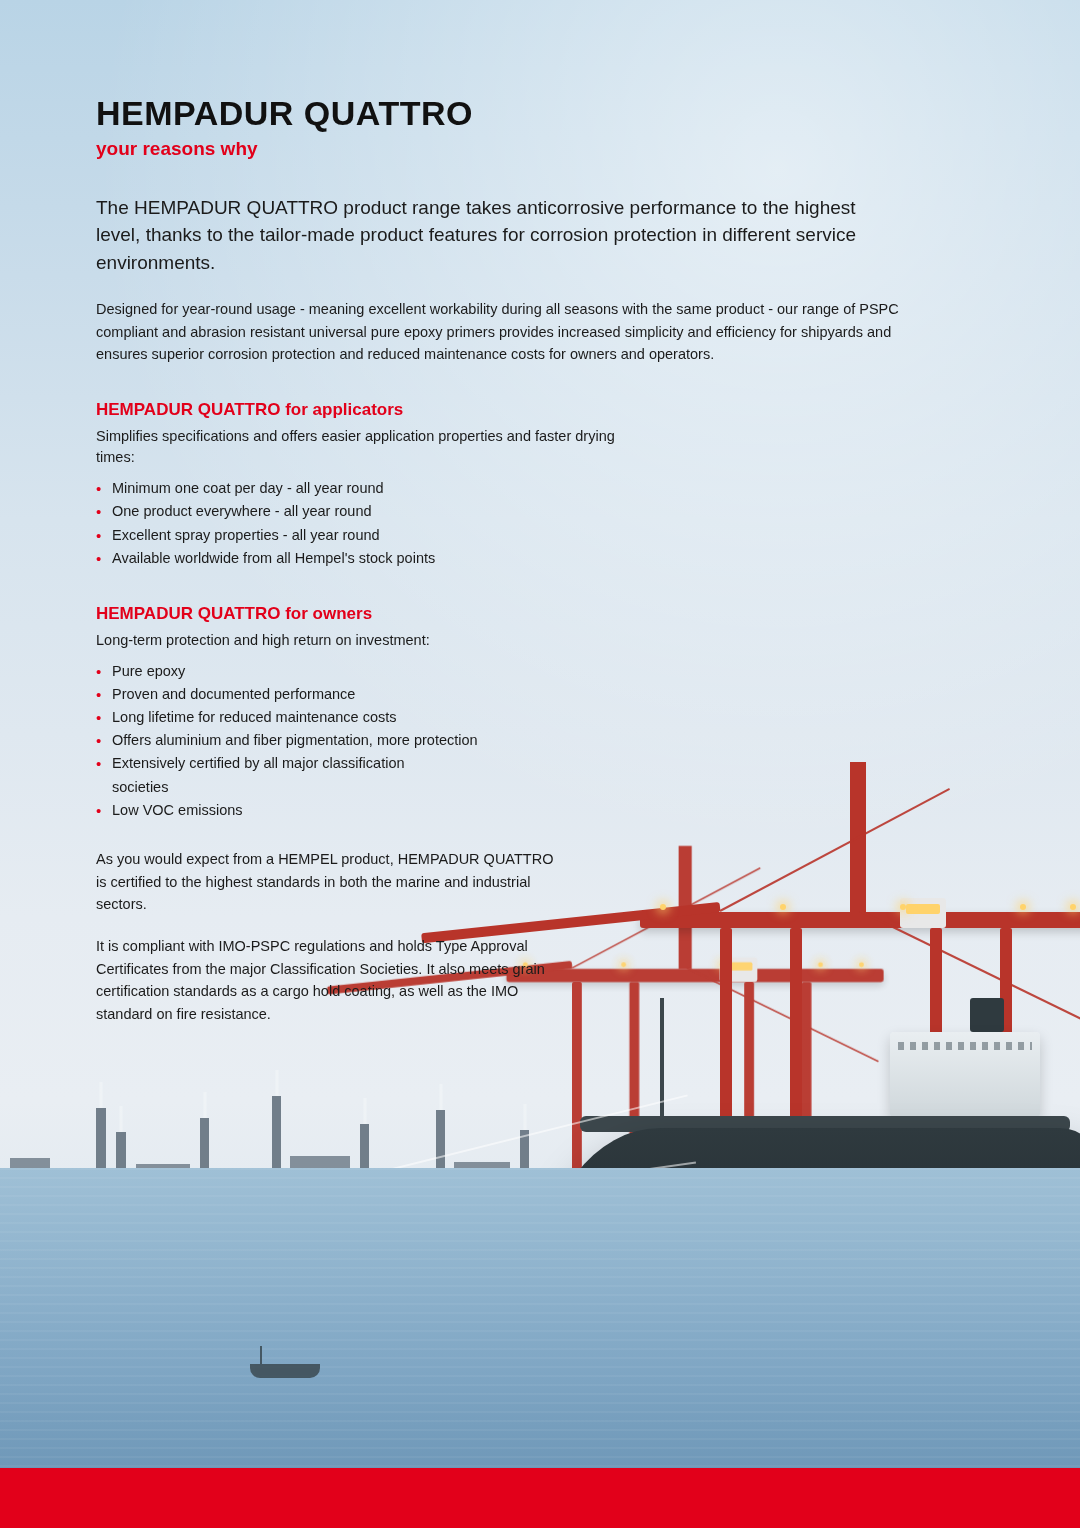HEMPADUR QUATTRO
your reasons why
The HEMPADUR QUATTRO product range takes anticorrosive performance to the highest level, thanks to the tailor-made product features for corrosion protection in different service environments.
Designed for year-round usage - meaning excellent workability during all seasons with the same product - our range of PSPC compliant and abrasion resistant universal pure epoxy primers provides increased simplicity and efficiency for shipyards and ensures superior corrosion protection and reduced maintenance costs for owners and operators.
HEMPADUR QUATTRO for applicators
Simplifies specifications and offers easier application properties and faster drying times:
Minimum one coat per day - all year round
One product everywhere - all year round
Excellent spray properties - all year round
Available worldwide from all Hempel's stock points
HEMPADUR QUATTRO for owners
Long-term protection and high return on investment:
Pure epoxy
Proven and documented performance
Long lifetime for reduced maintenance costs
Offers aluminium and fiber pigmentation, more protection
Extensively certified by all major classification
societies
Low VOC emissions
As you would expect from a HEMPEL product, HEMPADUR QUATTRO is certified to the highest standards in both the marine and industrial sectors.
It is compliant with IMO-PSPC regulations and holds Type Approval Certificates from the major Classification Societies. It also meets grain certification standards as a cargo hold coating, as well as the IMO standard on fire resistance.